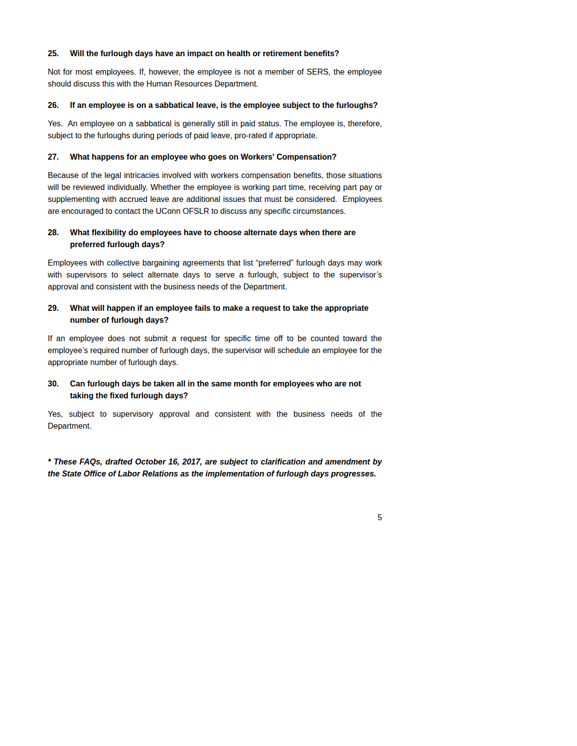25. Will the furlough days have an impact on health or retirement benefits?
Not for most employees. If, however, the employee is not a member of SERS, the employee should discuss this with the Human Resources Department.
26. If an employee is on a sabbatical leave, is the employee subject to the furloughs?
Yes. An employee on a sabbatical is generally still in paid status. The employee is, therefore, subject to the furloughs during periods of paid leave, pro-rated if appropriate.
27. What happens for an employee who goes on Workers' Compensation?
Because of the legal intricacies involved with workers compensation benefits, those situations will be reviewed individually. Whether the employee is working part time, receiving part pay or supplementing with accrued leave are additional issues that must be considered. Employees are encouraged to contact the UConn OFSLR to discuss any specific circumstances.
28. What flexibility do employees have to choose alternate days when there are preferred furlough days?
Employees with collective bargaining agreements that list “preferred” furlough days may work with supervisors to select alternate days to serve a furlough, subject to the supervisor’s approval and consistent with the business needs of the Department.
29. What will happen if an employee fails to make a request to take the appropriate number of furlough days?
If an employee does not submit a request for specific time off to be counted toward the employee’s required number of furlough days, the supervisor will schedule an employee for the appropriate number of furlough days.
30. Can furlough days be taken all in the same month for employees who are not taking the fixed furlough days?
Yes, subject to supervisory approval and consistent with the business needs of the Department.
* These FAQs, drafted October 16, 2017, are subject to clarification and amendment by the State Office of Labor Relations as the implementation of furlough days progresses.
5